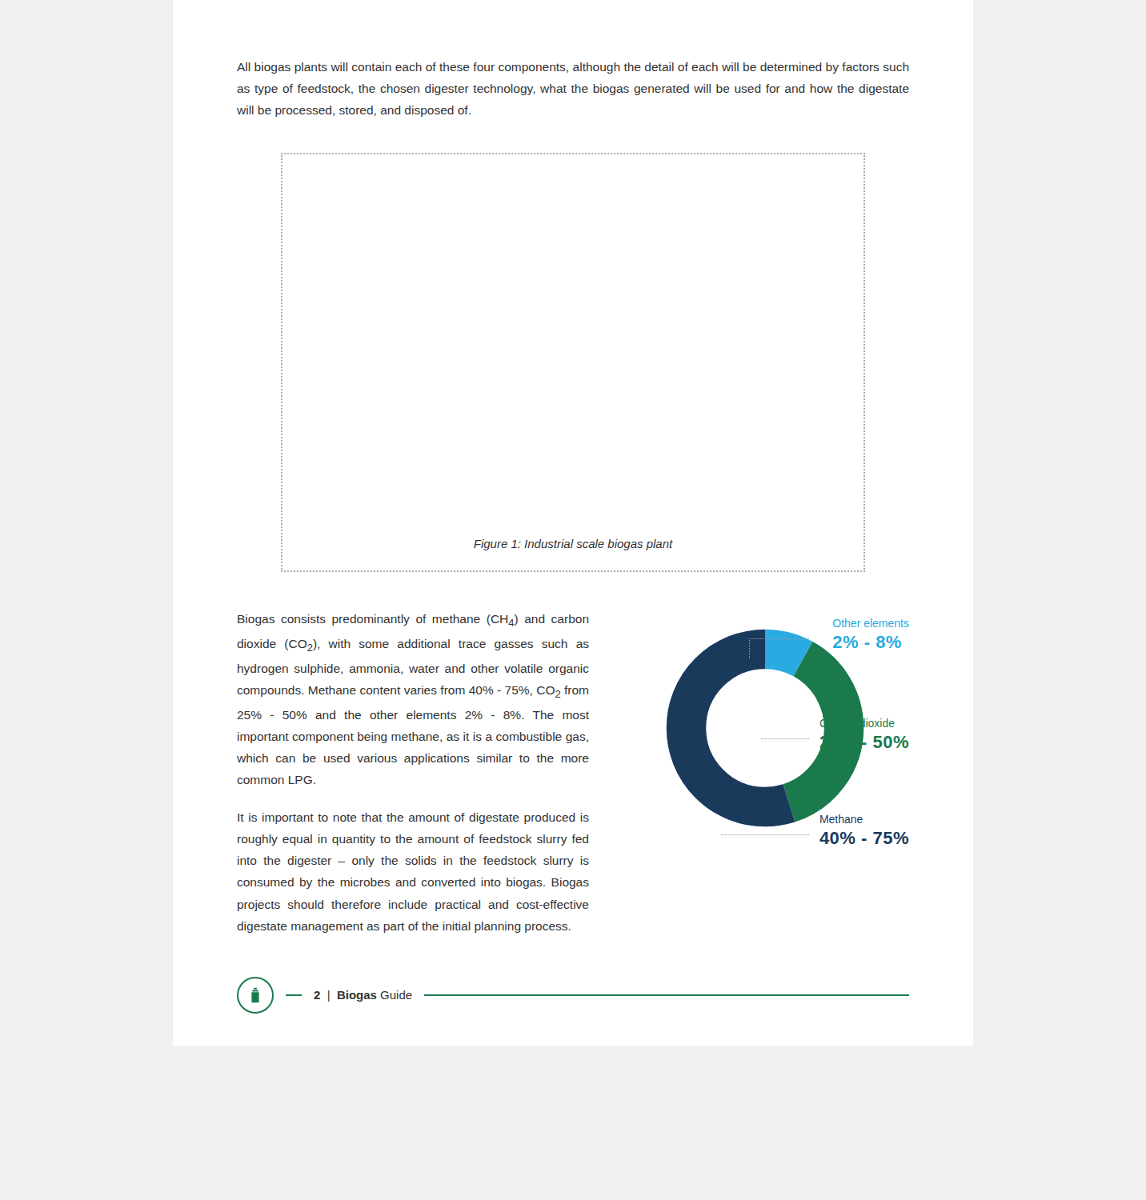All biogas plants will contain each of these four components, although the detail of each will be determined by factors such as type of feedstock, the chosen digester technology, what the biogas generated will be used for and how the digestate will be processed, stored, and disposed of.
Figure 1: Industrial scale biogas plant
Biogas consists predominantly of methane (CH4) and carbon dioxide (CO2), with some additional trace gasses such as hydrogen sulphide, ammonia, water and other volatile organic compounds. Methane content varies from 40% - 75%, CO2 from 25% - 50% and the other elements 2% - 8%. The most important component being methane, as it is a combustible gas, which can be used various applications similar to the more common LPG.
It is important to note that the amount of digestate produced is roughly equal in quantity to the amount of feedstock slurry fed into the digester – only the solids in the feedstock slurry is consumed by the microbes and converted into biogas. Biogas projects should therefore include practical and cost-effective digestate management as part of the initial planning process.
Other elements 2% - 8%
Carbon dioxide 25% - 50%
Methane 40% - 75%
2 | Biogas Guide